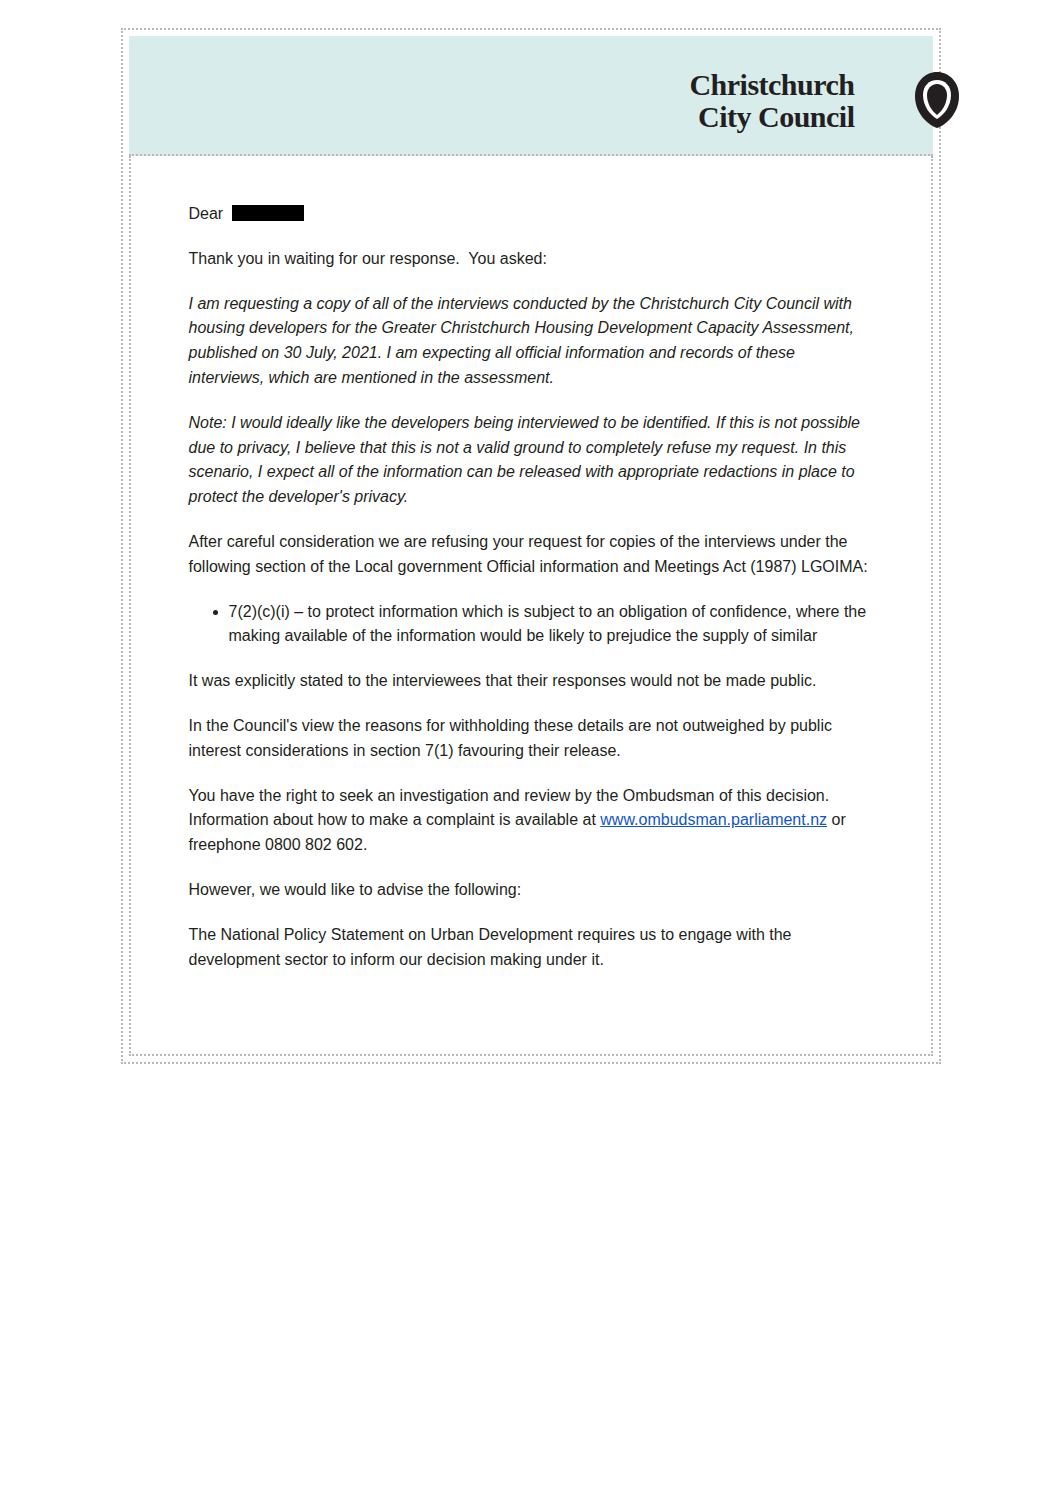Christchurch City Council
Dear
Thank you in waiting for our response. You asked:
I am requesting a copy of all of the interviews conducted by the Christchurch City Council with housing developers for the Greater Christchurch Housing Development Capacity Assessment, published on 30 July, 2021. I am expecting all official information and records of these interviews, which are mentioned in the assessment.
Note: I would ideally like the developers being interviewed to be identified. If this is not possible due to privacy, I believe that this is not a valid ground to completely refuse my request. In this scenario, I expect all of the information can be released with appropriate redactions in place to protect the developer's privacy.
After careful consideration we are refusing your request for copies of the interviews under the following section of the Local government Official information and Meetings Act (1987) LGOIMA:
7(2)(c)(i) – to protect information which is subject to an obligation of confidence, where the making available of the information would be likely to prejudice the supply of similar
It was explicitly stated to the interviewees that their responses would not be made public.
In the Council's view the reasons for withholding these details are not outweighed by public interest considerations in section 7(1) favouring their release.
You have the right to seek an investigation and review by the Ombudsman of this decision. Information about how to make a complaint is available at www.ombudsman.parliament.nz or freephone 0800 802 602.
However, we would like to advise the following:
The National Policy Statement on Urban Development requires us to engage with the development sector to inform our decision making under it.